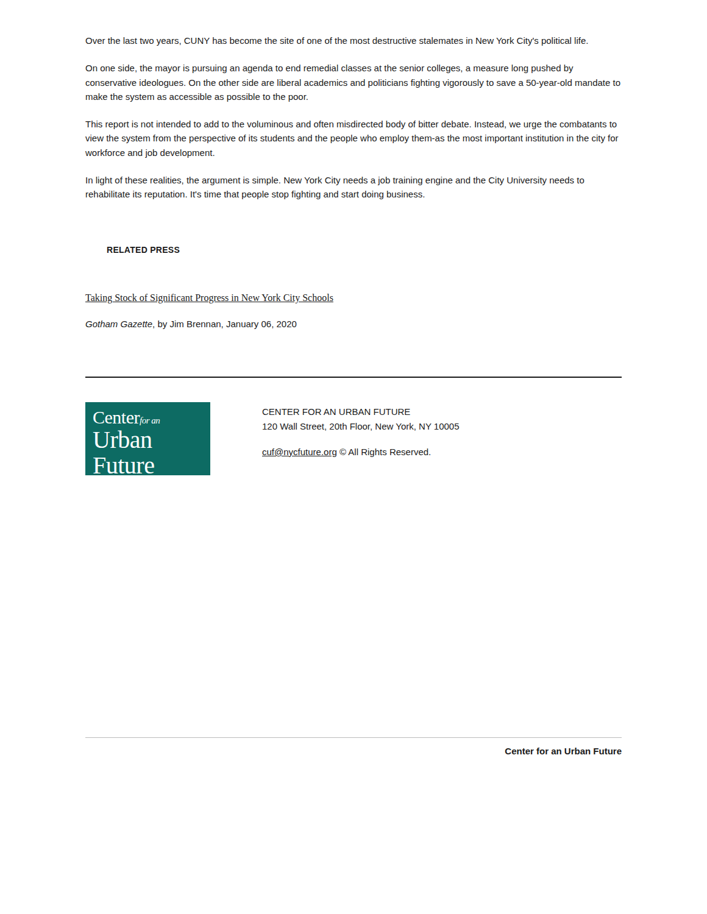Over the last two years, CUNY has become the site of one of the most destructive stalemates in New York City's political life.
On one side, the mayor is pursuing an agenda to end remedial classes at the senior colleges, a measure long pushed by conservative ideologues. On the other side are liberal academics and politicians fighting vigorously to save a 50-year-old mandate to make the system as accessible as possible to the poor.
This report is not intended to add to the voluminous and often misdirected body of bitter debate. Instead, we urge the combatants to view the system from the perspective of its students and the people who employ them-as the most important institution in the city for workforce and job development.
In light of these realities, the argument is simple. New York City needs a job training engine and the City University needs to rehabilitate its reputation. It's time that people stop fighting and start doing business.
RELATED PRESS
Taking Stock of Significant Progress in New York City Schools
Gotham Gazette, by Jim Brennan, January 06, 2020
Centerfor an
Urban
Future
CENTER FOR AN URBAN FUTURE
120 Wall Street, 20th Floor, New York, NY 10005
cuf@nycfuture.org © All Rights Reserved.
Center for an Urban Future